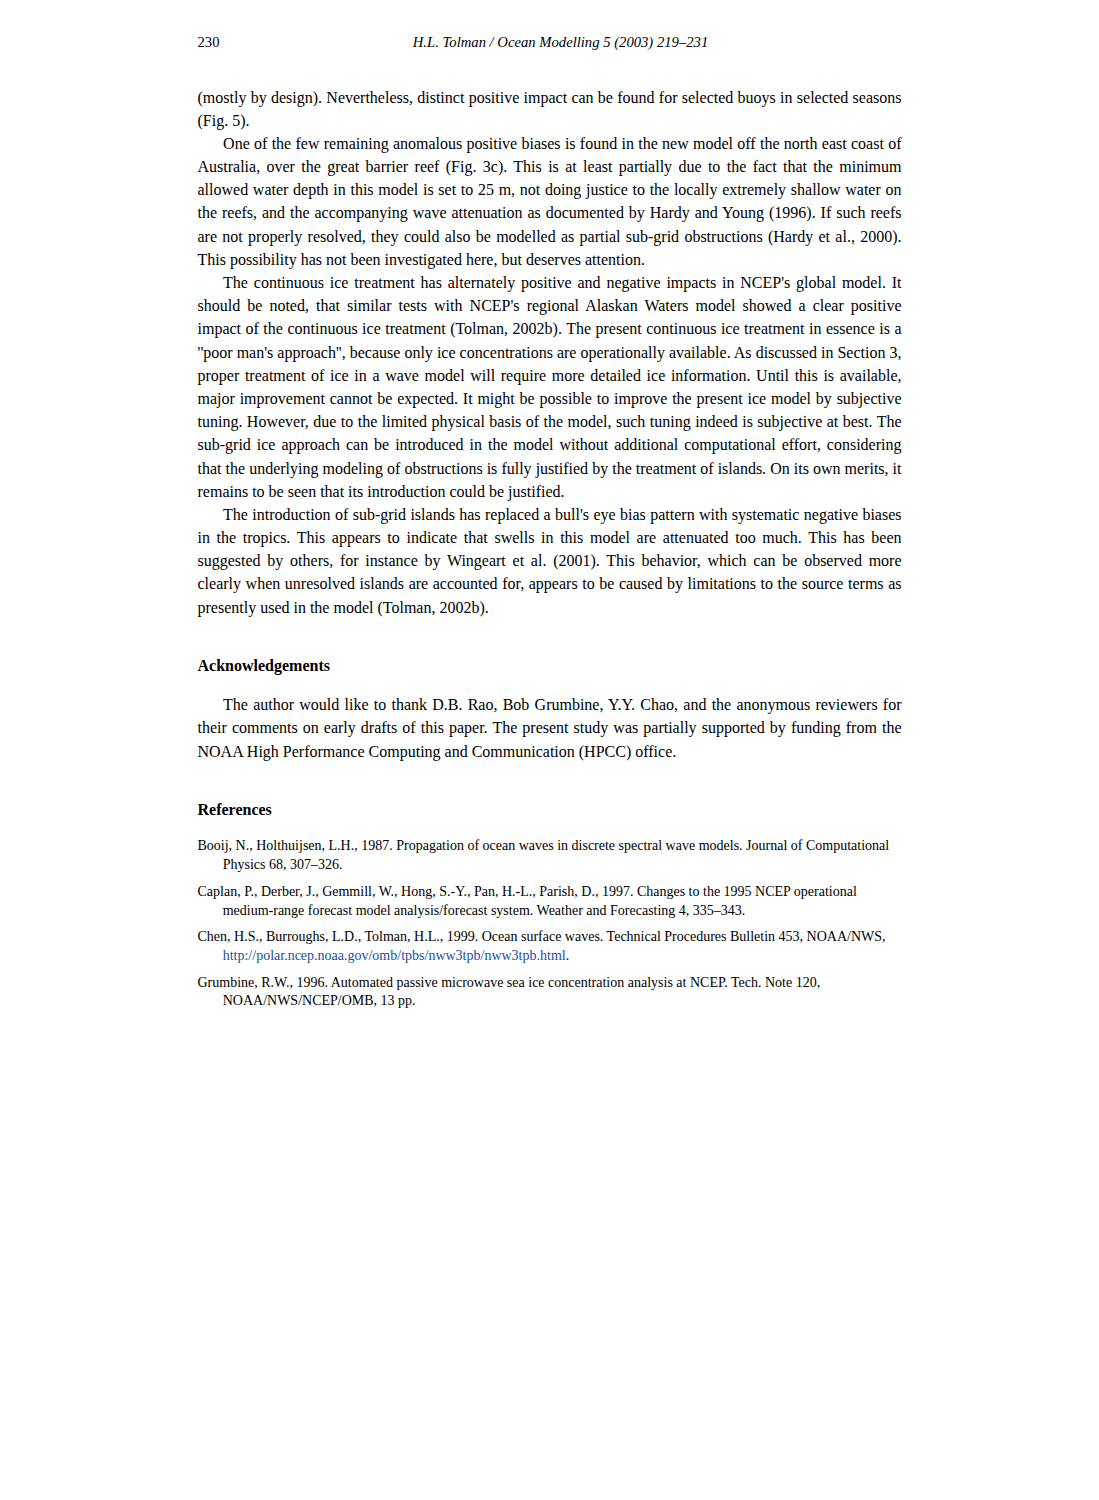230 H.L. Tolman / Ocean Modelling 5 (2003) 219–231
(mostly by design). Nevertheless, distinct positive impact can be found for selected buoys in selected seasons (Fig. 5).
One of the few remaining anomalous positive biases is found in the new model off the north east coast of Australia, over the great barrier reef (Fig. 3c). This is at least partially due to the fact that the minimum allowed water depth in this model is set to 25 m, not doing justice to the locally extremely shallow water on the reefs, and the accompanying wave attenuation as documented by Hardy and Young (1996). If such reefs are not properly resolved, they could also be modelled as partial sub-grid obstructions (Hardy et al., 2000). This possibility has not been investigated here, but deserves attention.
The continuous ice treatment has alternately positive and negative impacts in NCEP's global model. It should be noted, that similar tests with NCEP's regional Alaskan Waters model showed a clear positive impact of the continuous ice treatment (Tolman, 2002b). The present continuous ice treatment in essence is a ''poor man's approach'', because only ice concentrations are operationally available. As discussed in Section 3, proper treatment of ice in a wave model will require more detailed ice information. Until this is available, major improvement cannot be expected. It might be possible to improve the present ice model by subjective tuning. However, due to the limited physical basis of the model, such tuning indeed is subjective at best. The sub-grid ice approach can be introduced in the model without additional computational effort, considering that the underlying modeling of obstructions is fully justified by the treatment of islands. On its own merits, it remains to be seen that its introduction could be justified.
The introduction of sub-grid islands has replaced a bull's eye bias pattern with systematic negative biases in the tropics. This appears to indicate that swells in this model are attenuated too much. This has been suggested by others, for instance by Wingeart et al. (2001). This behavior, which can be observed more clearly when unresolved islands are accounted for, appears to be caused by limitations to the source terms as presently used in the model (Tolman, 2002b).
Acknowledgements
The author would like to thank D.B. Rao, Bob Grumbine, Y.Y. Chao, and the anonymous reviewers for their comments on early drafts of this paper. The present study was partially supported by funding from the NOAA High Performance Computing and Communication (HPCC) office.
References
Booij, N., Holthuijsen, L.H., 1987. Propagation of ocean waves in discrete spectral wave models. Journal of Computational Physics 68, 307–326.
Caplan, P., Derber, J., Gemmill, W., Hong, S.-Y., Pan, H.-L., Parish, D., 1997. Changes to the 1995 NCEP operational medium-range forecast model analysis/forecast system. Weather and Forecasting 4, 335–343.
Chen, H.S., Burroughs, L.D., Tolman, H.L., 1999. Ocean surface waves. Technical Procedures Bulletin 453, NOAA/NWS, http://polar.ncep.noaa.gov/omb/tpbs/nww3tpb/nww3tpb.html.
Grumbine, R.W., 1996. Automated passive microwave sea ice concentration analysis at NCEP. Tech. Note 120, NOAA/NWS/NCEP/OMB, 13 pp.